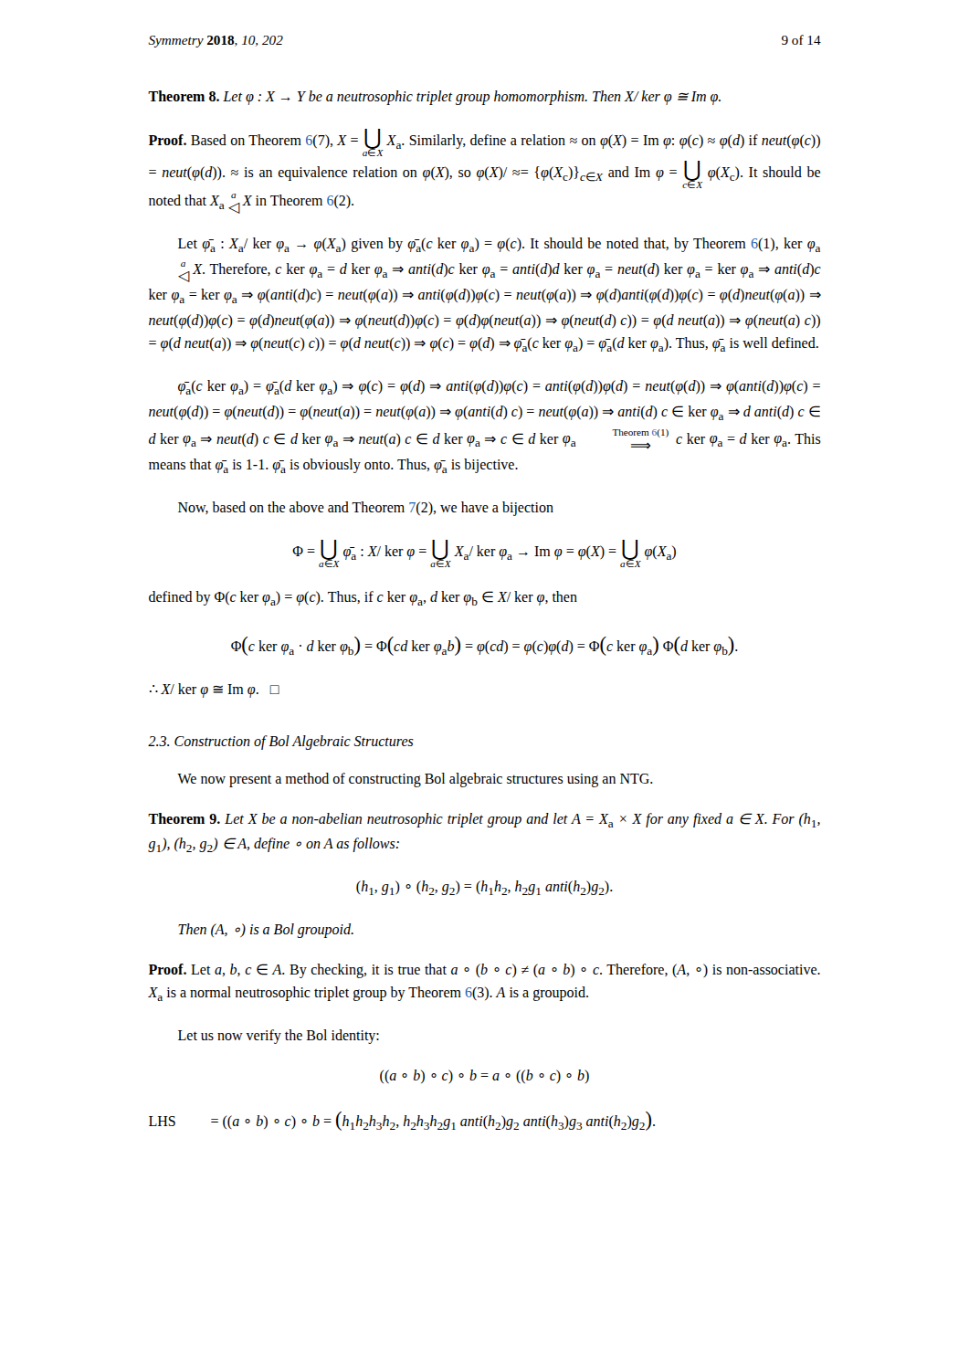Symmetry 2018, 10, 202
9 of 14
Theorem 8. Let φ : X → Y be a neutrosophic triplet group homomorphism. Then X/ ker φ ≅ Im φ.
Proof. Based on Theorem 6(7), X = ⋃a∈X Xa. Similarly, define a relation ≈ on φ(X) = Im φ: φ(c) ≈ φ(d) if neut(φ(c)) = neut(φ(d)). ≈ is an equivalence relation on φ(X), so φ(X)/ ≈= {φ(Xc)}c∈X and Im φ = ⋃c∈X φ(Xc). It should be noted that Xa a◁ X in Theorem 6(2).
Let φ̄a : Xa/ ker φa → φ(Xa) given by φ̄a(c ker φa) = φ(c). It should be noted that, by Theorem 6(1), ker φa a◁ X. Therefore, c ker φa = d ker φa ⇒ anti(d)c ker φa = anti(d)d ker φa = neut(d) ker φa = ker φa ⇒ anti(d)c ker φa = ker φa ⇒ φ(anti(d)c) = neut(φ(a)) ⇒ anti(φ(d))φ(c) = neut(φ(a)) ⇒ φ(d)anti(φ(d))φ(c) = φ(d)neut(φ(a)) ⇒ neut(φ(d))φ(c) = φ(d)neut(φ(a)) ⇒ φ(neut(d))φ(c) = φ(d)φ(neut(a)) ⇒ φ(neut(d) c)) = φ(d neut(a)) ⇒ φ(neut(a) c)) = φ(d neut(a)) ⇒ φ(neut(c) c)) = φ(d neut(c)) ⇒ φ(c) = φ(d) ⇒ φ̄a(c ker φa) = φ̄a(d ker φa). Thus, φ̄a is well defined.
φ̄a(c ker φa) = φ̄a(d ker φa) ⇒ φ(c) = φ(d) ⇒ anti(φ(d))φ(c) = anti(φ(d))φ(d) = neut(φ(d)) ⇒ φ(anti(d))φ(c) = neut(φ(d)) = φ(neut(d)) = φ(neut(a)) = neut(φ(a)) ⇒ φ(anti(d) c) = neut(φ(a)) ⇒ anti(d) c ∈ ker φa ⇒ d anti(d) c ∈ d ker φa ⇒ neut(d) c ∈ d ker φa ⇒ neut(a) c ∈ d ker φa ⇒ c ∈ d ker φa Theorem 6(1)⟹ c ker φa = d ker φa. This means that φ̄a is 1-1. φ̄a is obviously onto. Thus, φ̄a is bijective.
Now, based on the above and Theorem 7(2), we have a bijection
Φ = ⋃a∈X φ̄a : X/ ker φ = ⋃a∈X Xa/ ker φa → Im φ = φ(X) = ⋃a∈X φ(Xa)
defined by Φ(c ker φa) = φ(c). Thus, if c ker φa, d ker φb ∈ X/ ker φ, then
Φ(c ker φa · d ker φb) = Φ(cd ker φab) = φ(cd) = φ(c)φ(d) = Φ(c ker φa) Φ(d ker φb).
∴ X/ ker φ ≅ Im φ. □
2.3. Construction of Bol Algebraic Structures
We now present a method of constructing Bol algebraic structures using an NTG.
Theorem 9. Let X be a non-abelian neutrosophic triplet group and let A = Xa × X for any fixed a ∈ X. For (h1, g1), (h2, g2) ∈ A, define ∘ on A as follows:
(h1, g1) ∘ (h2, g2) = (h1h2, h2g1 anti(h2)g2).
Then (A, ∘) is a Bol groupoid.
Proof. Let a, b, c ∈ A. By checking, it is true that a ∘ (b ∘ c) ≠ (a ∘ b) ∘ c. Therefore, (A, ∘) is non-associative. Xa is a normal neutrosophic triplet group by Theorem 6(3). A is a groupoid.
Let us now verify the Bol identity:
((a ∘ b) ∘ c) ∘ b = a ∘ ((b ∘ c) ∘ b)
LHS = ((a ∘ b) ∘ c) ∘ b = (h1h2h3h2, h2h3h2g1 anti(h2)g2 anti(h3)g3 anti(h2)g2).